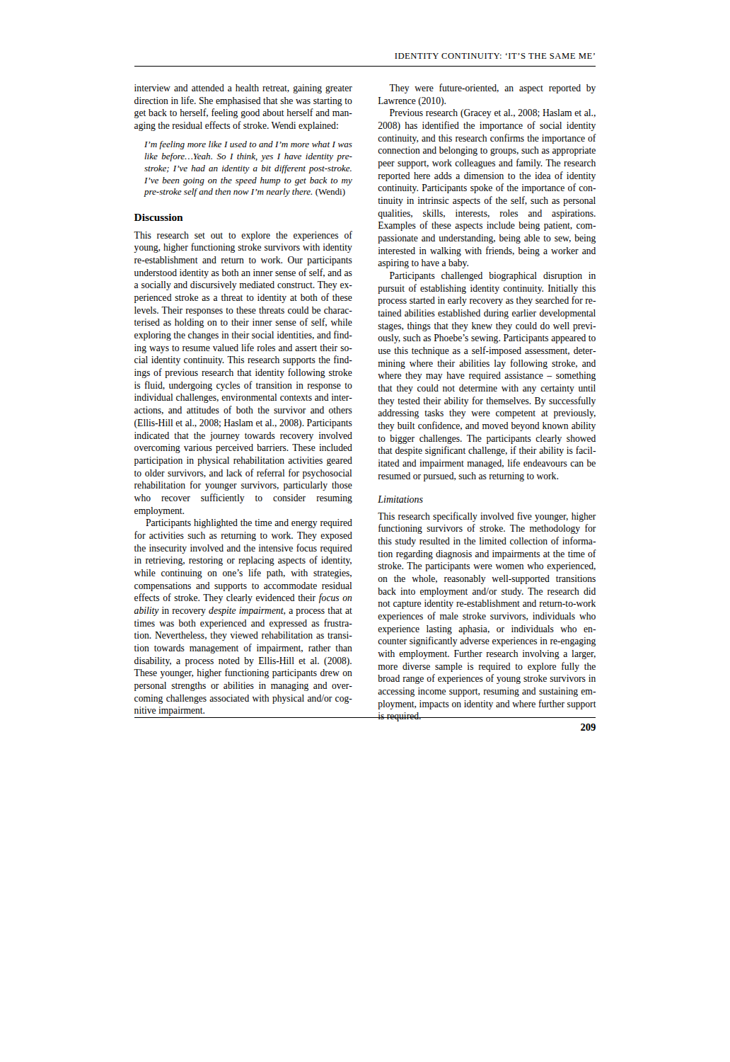IDENTITY CONTINUITY: ‘IT’S THE SAME ME’
interview and attended a health retreat, gaining greater direction in life. She emphasised that she was starting to get back to herself, feeling good about herself and managing the residual effects of stroke. Wendi explained:
I’m feeling more like I used to and I’m more what I was like before…Yeah. So I think, yes I have identity pre-stroke; I’ve had an identity a bit different post-stroke. I’ve been going on the speed hump to get back to my pre-stroke self and then now I’m nearly there. (Wendi)
Discussion
This research set out to explore the experiences of young, higher functioning stroke survivors with identity re-establishment and return to work. Our participants understood identity as both an inner sense of self, and as a socially and discursively mediated construct. They experienced stroke as a threat to identity at both of these levels. Their responses to these threats could be characterised as holding on to their inner sense of self, while exploring the changes in their social identities, and finding ways to resume valued life roles and assert their social identity continuity. This research supports the findings of previous research that identity following stroke is fluid, undergoing cycles of transition in response to individual challenges, environmental contexts and interactions, and attitudes of both the survivor and others (Ellis-Hill et al., 2008; Haslam et al., 2008). Participants indicated that the journey towards recovery involved overcoming various perceived barriers. These included participation in physical rehabilitation activities geared to older survivors, and lack of referral for psychosocial rehabilitation for younger survivors, particularly those who recover sufficiently to consider resuming employment.
Participants highlighted the time and energy required for activities such as returning to work. They exposed the insecurity involved and the intensive focus required in retrieving, restoring or replacing aspects of identity, while continuing on one’s life path, with strategies, compensations and supports to accommodate residual effects of stroke. They clearly evidenced their focus on ability in recovery despite impairment, a process that at times was both experienced and expressed as frustration. Nevertheless, they viewed rehabilitation as transition towards management of impairment, rather than disability, a process noted by Ellis-Hill et al. (2008). These younger, higher functioning participants drew on personal strengths or abilities in managing and overcoming challenges associated with physical and/or cognitive impairment.
They were future-oriented, an aspect reported by Lawrence (2010).
Previous research (Gracey et al., 2008; Haslam et al., 2008) has identified the importance of social identity continuity, and this research confirms the importance of connection and belonging to groups, such as appropriate peer support, work colleagues and family. The research reported here adds a dimension to the idea of identity continuity. Participants spoke of the importance of continuity in intrinsic aspects of the self, such as personal qualities, skills, interests, roles and aspirations. Examples of these aspects include being patient, compassionate and understanding, being able to sew, being interested in walking with friends, being a worker and aspiring to have a baby.
Participants challenged biographical disruption in pursuit of establishing identity continuity. Initially this process started in early recovery as they searched for retained abilities established during earlier developmental stages, things that they knew they could do well previously, such as Phoebe’s sewing. Participants appeared to use this technique as a self-imposed assessment, determining where their abilities lay following stroke, and where they may have required assistance – something that they could not determine with any certainty until they tested their ability for themselves. By successfully addressing tasks they were competent at previously, they built confidence, and moved beyond known ability to bigger challenges. The participants clearly showed that despite significant challenge, if their ability is facilitated and impairment managed, life endeavours can be resumed or pursued, such as returning to work.
Limitations
This research specifically involved five younger, higher functioning survivors of stroke. The methodology for this study resulted in the limited collection of information regarding diagnosis and impairments at the time of stroke. The participants were women who experienced, on the whole, reasonably well-supported transitions back into employment and/or study. The research did not capture identity re-establishment and return-to-work experiences of male stroke survivors, individuals who experience lasting aphasia, or individuals who encounter significantly adverse experiences in re-engaging with employment. Further research involving a larger, more diverse sample is required to explore fully the broad range of experiences of young stroke survivors in accessing income support, resuming and sustaining employment, impacts on identity and where further support is required.
209